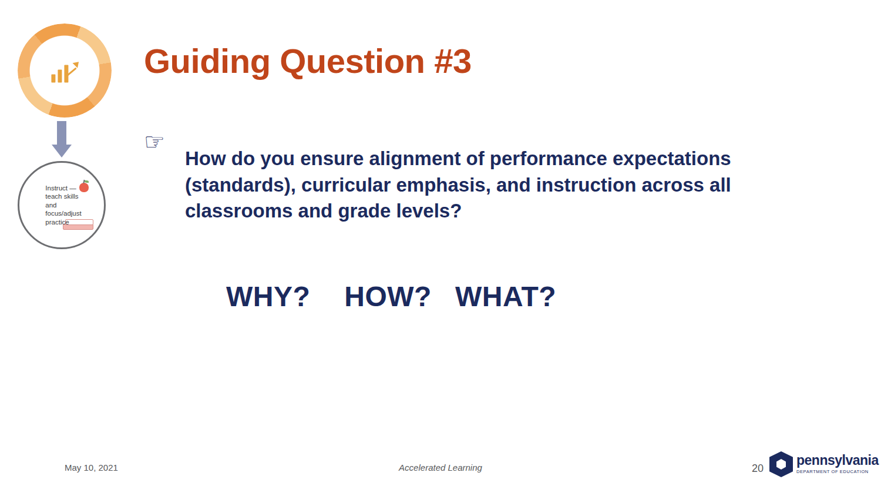Instruct —
teach skills
and
focus/adjust
practice
Guiding Question #3
☞
How do you ensure alignment of performance expectations (standards), curricular emphasis, and instruction across all classrooms and grade levels?
WHY? HOW? WHAT?
May 10, 2021
Accelerated Learning
20
pennsylvania
Department of Education